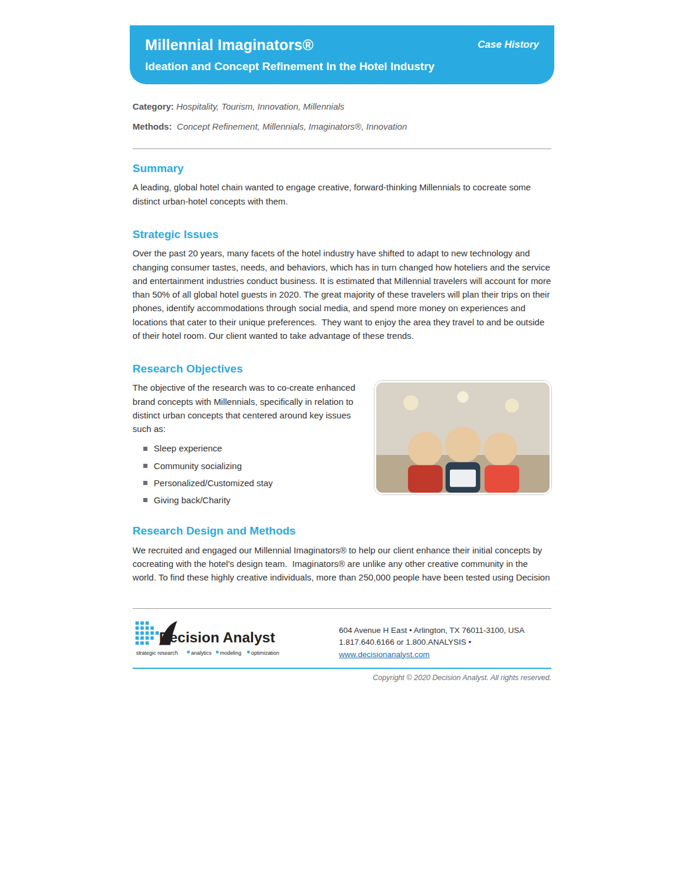Millennial Imaginators®
Ideation and Concept Refinement In the Hotel Industry
Case History
Category: Hospitality, Tourism, Innovation, Millennials
Methods: Concept Refinement, Millennials, Imaginators®, Innovation
Summary
A leading, global hotel chain wanted to engage creative, forward-thinking Millennials to cocreate some distinct urban-hotel concepts with them.
Strategic Issues
Over the past 20 years, many facets of the hotel industry have shifted to adapt to new technology and changing consumer tastes, needs, and behaviors, which has in turn changed how hoteliers and the service and entertainment industries conduct business. It is estimated that Millennial travelers will account for more than 50% of all global hotel guests in 2020. The great majority of these travelers will plan their trips on their phones, identify accommodations through social media, and spend more money on experiences and locations that cater to their unique preferences. They want to enjoy the area they travel to and be outside of their hotel room. Our client wanted to take advantage of these trends.
Research Objectives
The objective of the research was to co-create enhanced brand concepts with Millennials, specifically in relation to distinct urban concepts that centered around key issues such as:
Sleep experience
Community socializing
Personalized/Customized stay
Giving back/Charity
Research Design and Methods
We recruited and engaged our Millennial Imaginators® to help our client enhance their initial concepts by cocreating with the hotel’s design team. Imaginators® are unlike any other creative community in the world. To find these highly creative individuals, more than 250,000 people have been tested using Decision
604 Avenue H East • Arlington, TX 76011-3100, USA
1.817.640.6166 or 1.800.ANALYSIS • www.decisionanalyst.com
Copyright © 2020 Decision Analyst. All rights reserved.